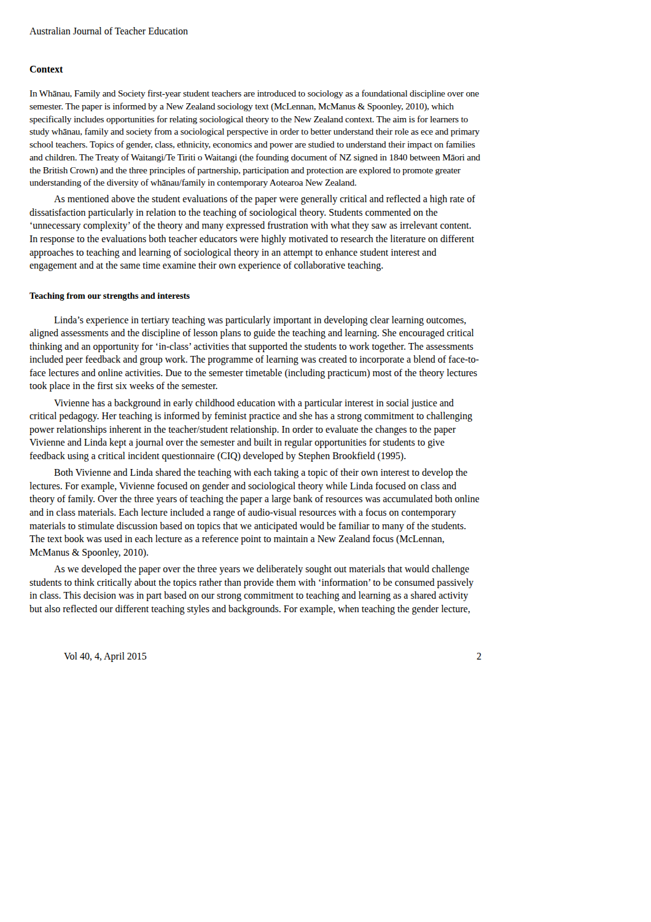Australian Journal of Teacher Education
Context
In Whānau, Family and Society first-year student teachers are introduced to sociology as a foundational discipline over one semester. The paper is informed by a New Zealand sociology text (McLennan, McManus & Spoonley, 2010), which specifically includes opportunities for relating sociological theory to the New Zealand context. The aim is for learners to study whānau, family and society from a sociological perspective in order to better understand their role as ece and primary school teachers. Topics of gender, class, ethnicity, economics and power are studied to understand their impact on families and children. The Treaty of Waitangi/Te Tiriti o Waitangi (the founding document of NZ signed in 1840 between Māori and the British Crown) and the three principles of partnership, participation and protection are explored to promote greater understanding of the diversity of whānau/family in contemporary Aotearoa New Zealand.
As mentioned above the student evaluations of the paper were generally critical and reflected a high rate of dissatisfaction particularly in relation to the teaching of sociological theory. Students commented on the ‘unnecessary complexity’ of the theory and many expressed frustration with what they saw as irrelevant content. In response to the evaluations both teacher educators were highly motivated to research the literature on different approaches to teaching and learning of sociological theory in an attempt to enhance student interest and engagement and at the same time examine their own experience of collaborative teaching.
Teaching from our strengths and interests
Linda’s experience in tertiary teaching was particularly important in developing clear learning outcomes, aligned assessments and the discipline of lesson plans to guide the teaching and learning. She encouraged critical thinking and an opportunity for ‘in-class’ activities that supported the students to work together. The assessments included peer feedback and group work. The programme of learning was created to incorporate a blend of face-to-face lectures and online activities. Due to the semester timetable (including practicum) most of the theory lectures took place in the first six weeks of the semester.
Vivienne has a background in early childhood education with a particular interest in social justice and critical pedagogy. Her teaching is informed by feminist practice and she has a strong commitment to challenging power relationships inherent in the teacher/student relationship. In order to evaluate the changes to the paper Vivienne and Linda kept a journal over the semester and built in regular opportunities for students to give feedback using a critical incident questionnaire (CIQ) developed by Stephen Brookfield (1995).
Both Vivienne and Linda shared the teaching with each taking a topic of their own interest to develop the lectures. For example, Vivienne focused on gender and sociological theory while Linda focused on class and theory of family. Over the three years of teaching the paper a large bank of resources was accumulated both online and in class materials. Each lecture included a range of audio-visual resources with a focus on contemporary materials to stimulate discussion based on topics that we anticipated would be familiar to many of the students. The text book was used in each lecture as a reference point to maintain a New Zealand focus (McLennan, McManus & Spoonley, 2010).
As we developed the paper over the three years we deliberately sought out materials that would challenge students to think critically about the topics rather than provide them with ‘information’ to be consumed passively in class. This decision was in part based on our strong commitment to teaching and learning as a shared activity but also reflected our different teaching styles and backgrounds. For example, when teaching the gender lecture,
Vol 40, 4, April 2015 2